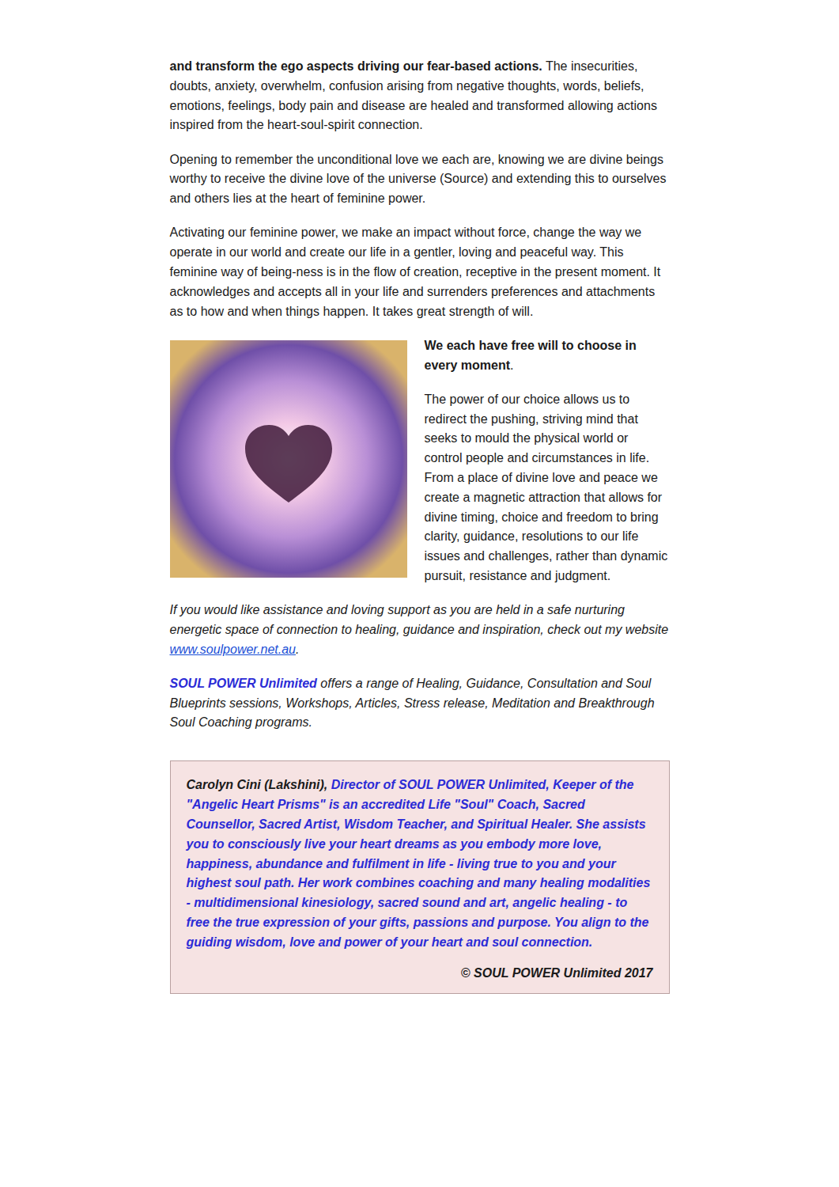and transform the ego aspects driving our fear-based actions. The insecurities, doubts, anxiety, overwhelm, confusion arising from negative thoughts, words, beliefs, emotions, feelings, body pain and disease are healed and transformed allowing actions inspired from the heart-soul-spirit connection.
Opening to remember the unconditional love we each are, knowing we are divine beings worthy to receive the divine love of the universe (Source) and extending this to ourselves and others lies at the heart of feminine power.
Activating our feminine power, we make an impact without force, change the way we operate in our world and create our life in a gentler, loving and peaceful way. This feminine way of being-ness is in the flow of creation, receptive in the present moment. It acknowledges and accepts all in your life and surrenders preferences and attachments as to how and when things happen. It takes great strength of will.
We each have free will to choose in every moment.
The power of our choice allows us to redirect the pushing, striving mind that seeks to mould the physical world or control people and circumstances in life. From a place of divine love and peace we create a magnetic attraction that allows for divine timing, choice and freedom to bring clarity, guidance, resolutions to our life issues and challenges, rather than dynamic pursuit, resistance and judgment.
If you would like assistance and loving support as you are held in a safe nurturing energetic space of connection to healing, guidance and inspiration, check out my website www.soulpower.net.au.
SOUL POWER Unlimited offers a range of Healing, Guidance, Consultation and Soul Blueprints sessions, Workshops, Articles, Stress release, Meditation and Breakthrough Soul Coaching programs.
Carolyn Cini (Lakshini), Director of SOUL POWER Unlimited, Keeper of the "Angelic Heart Prisms" is an accredited Life "Soul" Coach, Sacred Counsellor, Sacred Artist, Wisdom Teacher, and Spiritual Healer. She assists you to consciously live your heart dreams as you embody more love, happiness, abundance and fulfilment in life - living true to you and your highest soul path. Her work combines coaching and many healing modalities - multidimensional kinesiology, sacred sound and art, angelic healing - to free the true expression of your gifts, passions and purpose. You align to the guiding wisdom, love and power of your heart and soul connection.
© SOUL POWER Unlimited 2017